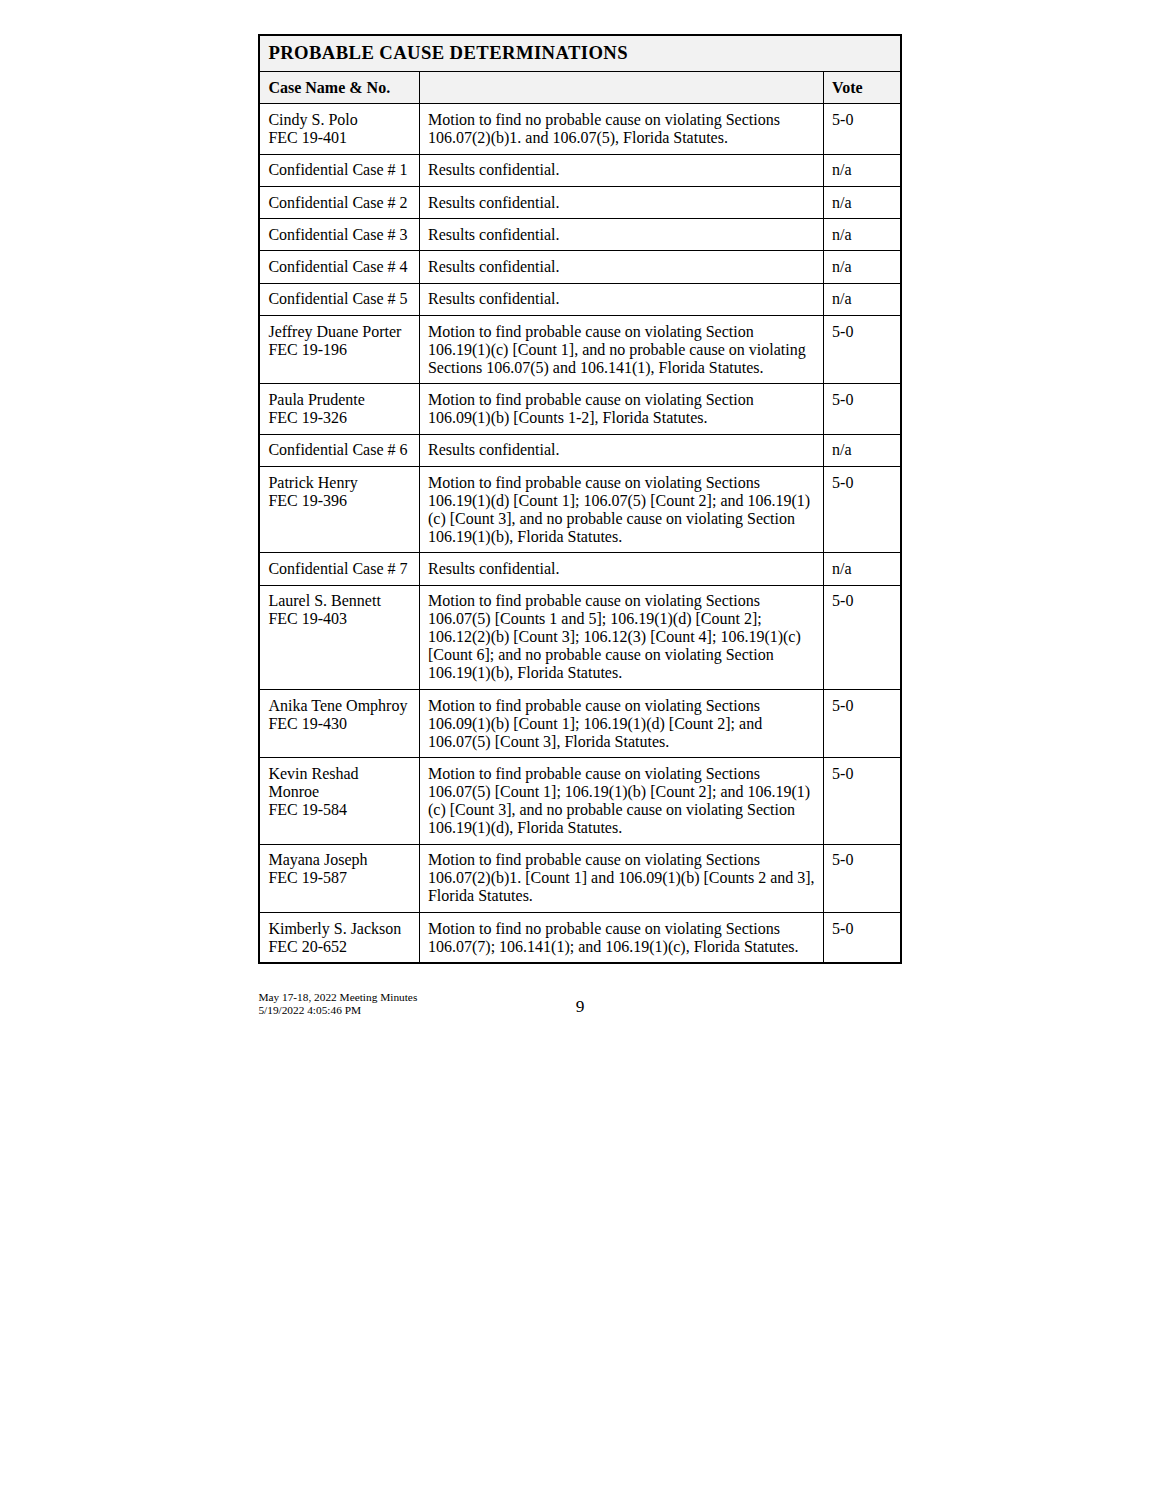| PROBABLE CAUSE DETERMINATIONS |
| Case Name & No. | | Vote |
| Cindy S. Polo FEC 19-401 | Motion to find no probable cause on violating Sections 106.07(2)(b)1. and 106.07(5), Florida Statutes. | 5-0 |
| Confidential Case # 1 | Results confidential. | n/a |
| Confidential Case # 2 | Results confidential. | n/a |
| Confidential Case # 3 | Results confidential. | n/a |
| Confidential Case # 4 | Results confidential. | n/a |
| Confidential Case # 5 | Results confidential. | n/a |
| Jeffrey Duane Porter FEC 19-196 | Motion to find probable cause on violating Section 106.19(1)(c) [Count 1], and no probable cause on violating Sections 106.07(5) and 106.141(1), Florida Statutes. | 5-0 |
| Paula Prudente FEC 19-326 | Motion to find probable cause on violating Section 106.09(1)(b) [Counts 1-2], Florida Statutes. | 5-0 |
| Confidential Case # 6 | Results confidential. | n/a |
| Patrick Henry FEC 19-396 | Motion to find probable cause on violating Sections 106.19(1)(d) [Count 1]; 106.07(5) [Count 2]; and 106.19(1)(c) [Count 3], and no probable cause on violating Section 106.19(1)(b), Florida Statutes. | 5-0 |
| Confidential Case # 7 | Results confidential. | n/a |
| Laurel S. Bennett FEC 19-403 | Motion to find probable cause on violating Sections 106.07(5) [Counts 1 and 5]; 106.19(1)(d) [Count 2]; 106.12(2)(b) [Count 3]; 106.12(3) [Count 4]; 106.19(1)(c) [Count 6]; and no probable cause on violating Section 106.19(1)(b), Florida Statutes. | 5-0 |
| Anika Tene Omphroy FEC 19-430 | Motion to find probable cause on violating Sections 106.09(1)(b) [Count 1]; 106.19(1)(d) [Count 2]; and 106.07(5) [Count 3], Florida Statutes. | 5-0 |
| Kevin Reshad Monroe FEC 19-584 | Motion to find probable cause on violating Sections 106.07(5) [Count 1]; 106.19(1)(b) [Count 2]; and 106.19(1)(c) [Count 3], and no probable cause on violating Section 106.19(1)(d), Florida Statutes. | 5-0 |
| Mayana Joseph FEC 19-587 | Motion to find probable cause on violating Sections 106.07(2)(b)1. [Count 1] and 106.09(1)(b) [Counts 2 and 3], Florida Statutes. | 5-0 |
| Kimberly S. Jackson FEC 20-652 | Motion to find no probable cause on violating Sections 106.07(7); 106.141(1); and 106.19(1)(c), Florida Statutes. | 5-0 |
May 17-18, 2022 Meeting Minutes
5/19/2022 4:05:46 PM
9